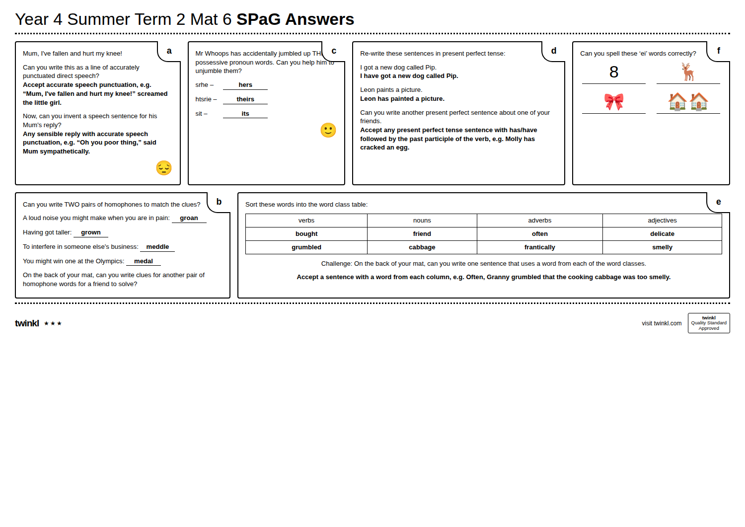Year 4 Summer Term 2 Mat 6 SPaG Answers
a
Mum, I've fallen and hurt my knee!
Can you write this as a line of accurately punctuated direct speech?
Accept accurate speech punctuation, e.g. “Mum, I've fallen and hurt my knee!” screamed the little girl.
Now, can you invent a speech sentence for his Mum's reply?
Any sensible reply with accurate speech punctuation, e.g. “Oh you poor thing,” said Mum sympathetically.
😔
c
Mr Whoops has accidentally jumbled up THREE possessive pronoun words. Can you help him to unjumble them?
srhe – hers
htsrie – theirs
sit – its
🙂
d
Re-write these sentences in present perfect tense:
I got a new dog called Pip.
I have got a new dog called Pip.
Leon paints a picture.
Leon has painted a picture.
Can you write another present perfect sentence about one of your friends.
Accept any present perfect tense sentence with has/have followed by the past participle of the verb, e.g. Molly has cracked an egg.
f
Can you spell these ‘ei’ words correctly?
8
🦌
🎀
🏠🏠
b
Can you write TWO pairs of homophones to match the clues?
A loud noise you might make when you are in pain: groan
Having got taller: grown
To interfere in someone else's business: meddle
You might win one at the Olympics: medal
On the back of your mat, can you write clues for another pair of homophone words for a friend to solve?
e
Sort these words into the word class table:
| verbs | nouns | adverbs | adjectives |
| --- | --- | --- | --- |
| bought | friend | often | delicate |
| grumbled | cabbage | frantically | smelly |
Challenge: On the back of your mat, can you write one sentence that uses a word from each of the word classes.
Accept a sentence with a word from each column, e.g. Often, Granny grumbled that the cooking cabbage was too smelly.
twinkl ★★★
visit twinkl.com
twinkl
Quality Standard
Approved